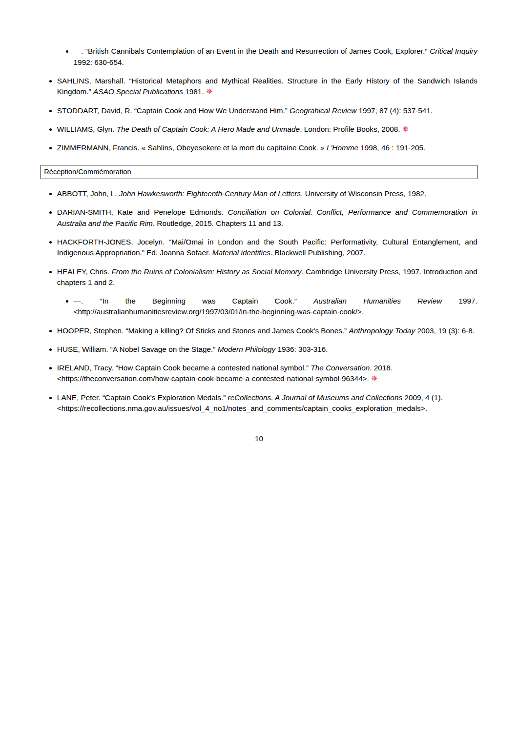—. “British Cannibals Contemplation of an Event in the Death and Resurrection of James Cook, Explorer.” Critical Inquiry 1992: 630-654.
SAHLINS, Marshall. “Historical Metaphors and Mythical Realities. Structure in the Early History of the Sandwich Islands Kingdom.” ASAO Special Publications 1981. ✵
STODDART, David, R. “Captain Cook and How We Understand Him.” Geograhical Review 1997, 87 (4): 537-541.
WILLIAMS, Glyn. The Death of Captain Cook: A Hero Made and Unmade. London: Profile Books, 2008. ✵
ZIMMERMANN, Francis. « Sahlins, Obeyesekere et la mort du capitaine Cook. » L'Homme 1998, 46 : 191-205.
Réception/Commémoration
ABBOTT, John, L. John Hawkesworth: Eighteenth-Century Man of Letters. University of Wisconsin Press, 1982.
DARIAN-SMITH, Kate and Penelope Edmonds. Conciliation on Colonial. Conflict, Performance and Commemoration in Australia and the Pacific Rim. Routledge, 2015. Chapters 11 and 13.
HACKFORTH-JONES, Jocelyn. “Mai/Omai in London and the South Pacific: Performativity, Cultural Entanglement, and Indigenous Appropriation.” Ed. Joanna Sofaer. Material identities. Blackwell Publishing, 2007.
HEALEY, Chris. From the Ruins of Colonialism: History as Social Memory. Cambridge University Press, 1997. Introduction and chapters 1 and 2.
—. “In the Beginning was Captain Cook.” Australian Humanities Review 1997. <http://australianhumanitiesreview.org/1997/03/01/in-the-beginning-was-captain-cook/>.
HOOPER, Stephen. “Making a killing? Of Sticks and Stones and James Cook's Bones.” Anthropology Today 2003, 19 (3): 6-8.
HUSE, William. “A Nobel Savage on the Stage.” Modern Philology 1936: 303-316.
IRELAND, Tracy. “How Captain Cook became a contested national symbol.” The Conversation. 2018.
<https://theconversation.com/how-captain-cook-became-a-contested-national-symbol-96344>. ✵
LANE, Peter. “Captain Cook's Exploration Medals.” reCollections. A Journal of Museums and Collections 2009, 4 (1).
<https://recollections.nma.gov.au/issues/vol_4_no1/notes_and_comments/captain_cooks_exploration_medals>.
10